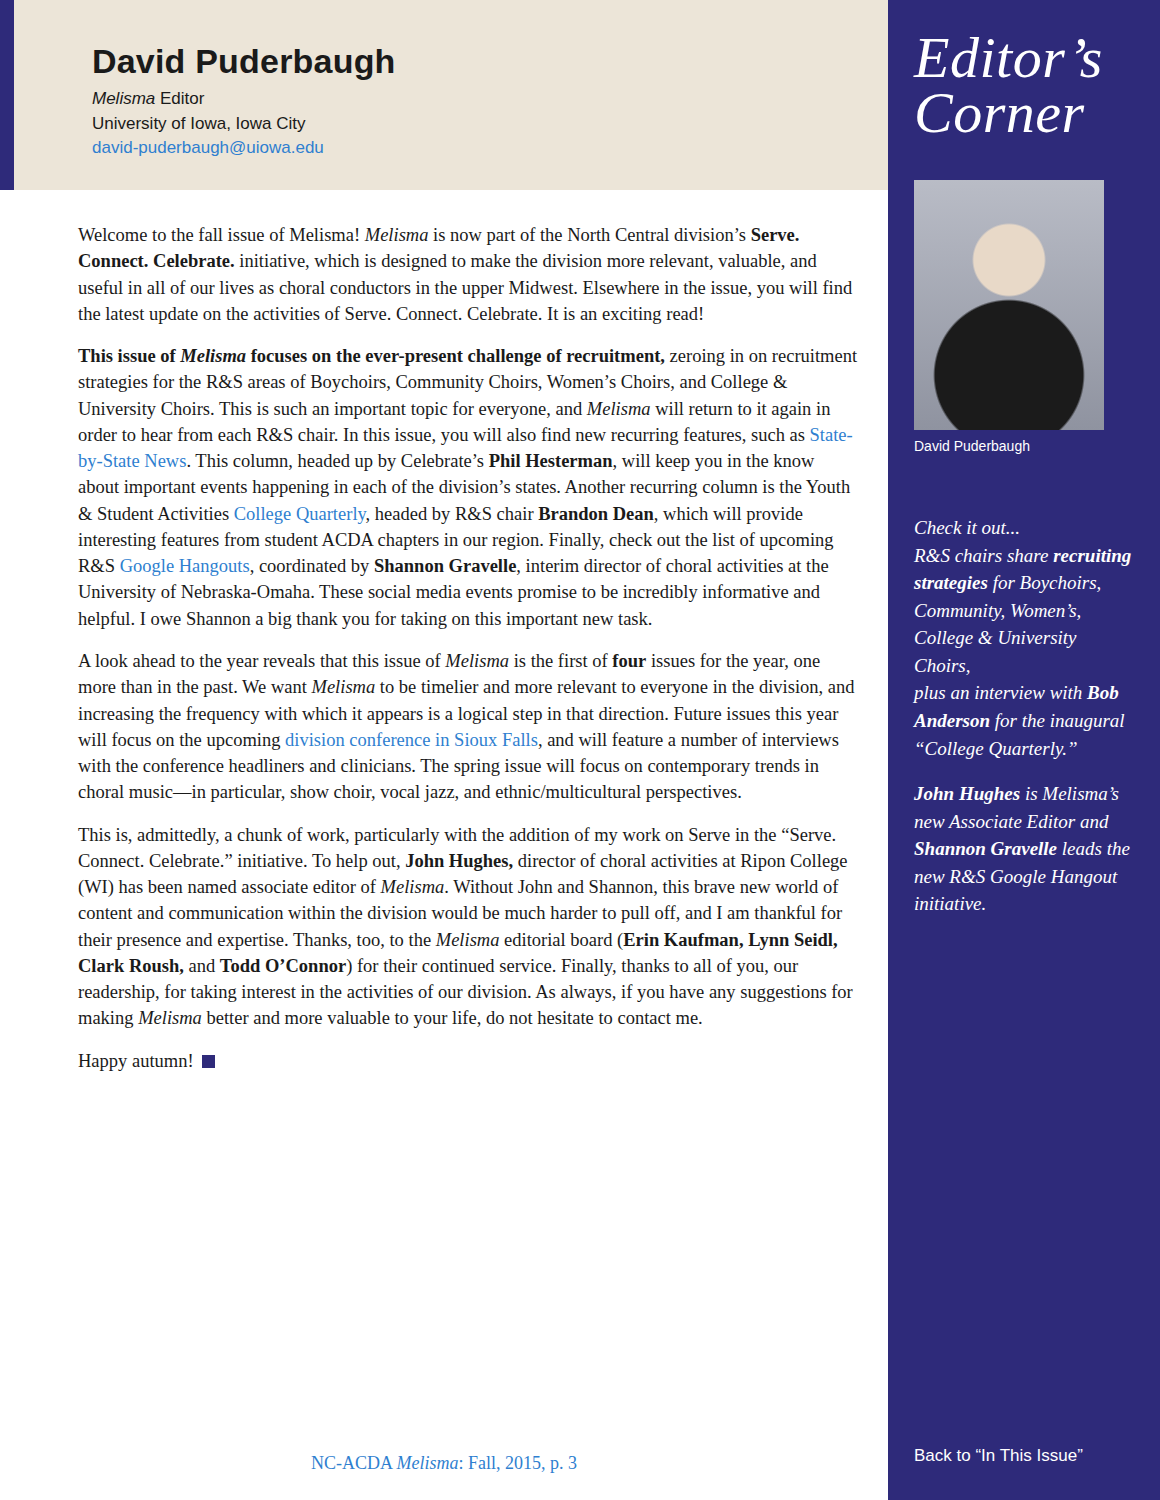Editor’s Corner
David Puderbaugh
Check it out...
R&S chairs share recruiting strategies for Boychoirs, Community, Women’s, College & University Choirs,
plus an interview with Bob Anderson for the inaugural “College Quarterly.”
John Hughes is Melisma’s new Associate Editor and Shannon Gravelle leads the new R&S Google Hangout initiative.
Back to “In This Issue”
David Puderbaugh
Melisma Editor
University of Iowa, Iowa City
david-puderbaugh@uiowa.edu
Welcome to the fall issue of Melisma! Melisma is now part of the North Central division’s Serve. Connect. Celebrate. initiative, which is designed to make the division more relevant, valuable, and useful in all of our lives as choral conductors in the upper Midwest. Elsewhere in the issue, you will find the latest update on the activities of Serve. Connect. Celebrate. It is an exciting read!
This issue of Melisma focuses on the ever-present challenge of recruitment, zeroing in on recruitment strategies for the R&S areas of Boychoirs, Community Choirs, Women’s Choirs, and College & University Choirs. This is such an important topic for everyone, and Melisma will return to it again in order to hear from each R&S chair. In this issue, you will also find new recurring features, such as State-by-State News. This column, headed up by Celebrate’s Phil Hesterman, will keep you in the know about important events happening in each of the division’s states. Another recurring column is the Youth & Student Activities College Quarterly, headed by R&S chair Brandon Dean, which will provide interesting features from student ACDA chapters in our region. Finally, check out the list of upcoming R&S Google Hangouts, coordinated by Shannon Gravelle, interim director of choral activities at the University of Nebraska-Omaha. These social media events promise to be incredibly informative and helpful. I owe Shannon a big thank you for taking on this important new task.
A look ahead to the year reveals that this issue of Melisma is the first of four issues for the year, one more than in the past. We want Melisma to be timelier and more relevant to everyone in the division, and increasing the frequency with which it appears is a logical step in that direction. Future issues this year will focus on the upcoming division conference in Sioux Falls, and will feature a number of interviews with the conference headliners and clinicians. The spring issue will focus on contemporary trends in choral music—in particular, show choir, vocal jazz, and ethnic/multicultural perspectives.
This is, admittedly, a chunk of work, particularly with the addition of my work on Serve in the “Serve. Connect. Celebrate.” initiative. To help out, John Hughes, director of choral activities at Ripon College (WI) has been named associate editor of Melisma. Without John and Shannon, this brave new world of content and communication within the division would be much harder to pull off, and I am thankful for their presence and expertise. Thanks, too, to the Melisma editorial board (Erin Kaufman, Lynn Seidl, Clark Roush, and Todd O’Connor) for their continued service. Finally, thanks to all of you, our readership, for taking interest in the activities of our division. As always, if you have any suggestions for making Melisma better and more valuable to your life, do not hesitate to contact me.
Happy autumn!
NC-ACDA Melisma: Fall, 2015, p. 3